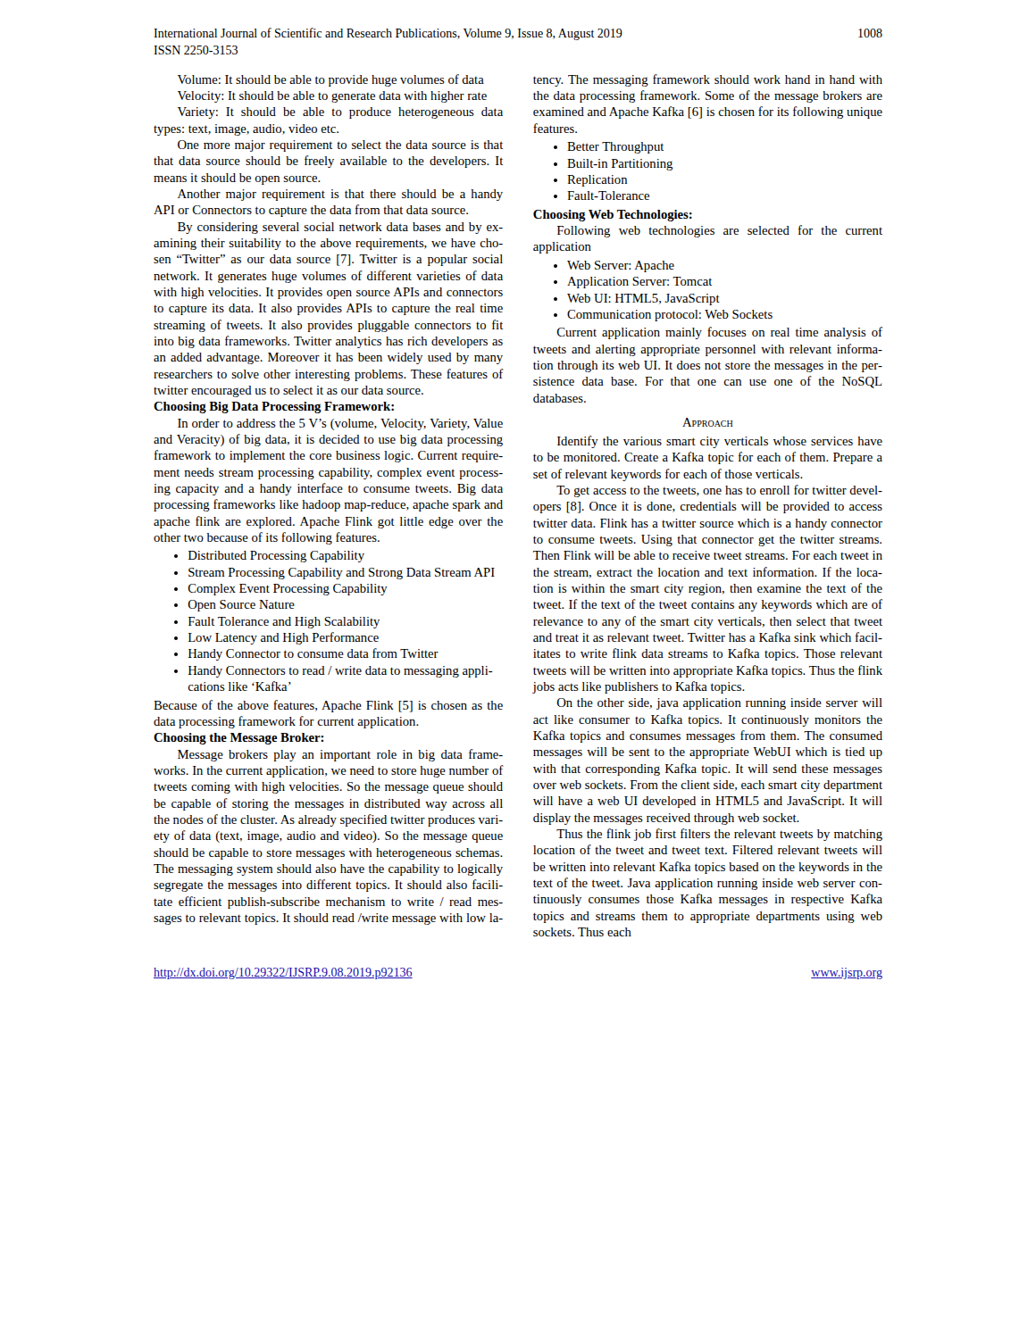International Journal of Scientific and Research Publications, Volume 9, Issue 8, August 2019
1008
ISSN 2250-3153
Volume: It should be able to provide huge volumes of data
Velocity: It should be able to generate data with higher rate
Variety: It should be able to produce heterogeneous data types: text, image, audio, video etc.
One more major requirement to select the data source is that that data source should be freely available to the developers. It means it should be open source.
Another major requirement is that there should be a handy API or Connectors to capture the data from that data source.
By considering several social network data bases and by examining their suitability to the above requirements, we have chosen “Twitter” as our data source [7]. Twitter is a popular social network. It generates huge volumes of different varieties of data with high velocities. It provides open source APIs and connectors to capture its data. It also provides APIs to capture the real time streaming of tweets. It also provides pluggable connectors to fit into big data frameworks. Twitter analytics has rich developers as an added advantage. Moreover it has been widely used by many researchers to solve other interesting problems. These features of twitter encouraged us to select it as our data source.
Choosing Big Data Processing Framework:
In order to address the 5 V’s (volume, Velocity, Variety, Value and Veracity) of big data, it is decided to use big data processing framework to implement the core business logic. Current requirement needs stream processing capability, complex event processing capacity and a handy interface to consume tweets. Big data processing frameworks like hadoop map-reduce, apache spark and apache flink are explored. Apache Flink got little edge over the other two because of its following features.
Distributed Processing Capability
Stream Processing Capability and Strong Data Stream API
Complex Event Processing Capability
Open Source Nature
Fault Tolerance and High Scalability
Low Latency and High Performance
Handy Connector to consume data from Twitter
Handy Connectors to read / write data to messaging applications like ‘Kafka’
Because of the above features, Apache Flink [5] is chosen as the data processing framework for current application.
Choosing the Message Broker:
Message brokers play an important role in big data frameworks. In the current application, we need to store huge number of tweets coming with high velocities. So the message queue should be capable of storing the messages in distributed way across all the nodes of the cluster. As already specified twitter produces variety of data (text, image, audio and video). So the message queue should be capable to store messages with heterogeneous schemas. The messaging system should also have the capability to logically segregate the messages into different topics. It should also facilitate efficient publish-subscribe mechanism to write / read messages to relevant topics. It should read /write message with low latency. The messaging framework should work hand in hand with the data processing framework. Some of the message brokers are examined and Apache Kafka [6] is chosen for its following unique features.
Better Throughput
Built-in Partitioning
Replication
Fault-Tolerance
Choosing Web Technologies:
Following web technologies are selected for the current application
Web Server: Apache
Application Server: Tomcat
Web UI: HTML5, JavaScript
Communication protocol: Web Sockets
Current application mainly focuses on real time analysis of tweets and alerting appropriate personnel with relevant information through its web UI. It does not store the messages in the persistence data base. For that one can use one of the NoSQL databases.
Approach
Identify the various smart city verticals whose services have to be monitored. Create a Kafka topic for each of them. Prepare a set of relevant keywords for each of those verticals.
To get access to the tweets, one has to enroll for twitter developers [8]. Once it is done, credentials will be provided to access twitter data. Flink has a twitter source which is a handy connector to consume tweets. Using that connector get the twitter streams. Then Flink will be able to receive tweet streams. For each tweet in the stream, extract the location and text information. If the location is within the smart city region, then examine the text of the tweet. If the text of the tweet contains any keywords which are of relevance to any of the smart city verticals, then select that tweet and treat it as relevant tweet. Twitter has a Kafka sink which facilitates to write flink data streams to Kafka topics. Those relevant tweets will be written into appropriate Kafka topics. Thus the flink jobs acts like publishers to Kafka topics.
On the other side, java application running inside server will act like consumer to Kafka topics. It continuously monitors the Kafka topics and consumes messages from them. The consumed messages will be sent to the appropriate WebUI which is tied up with that corresponding Kafka topic. It will send these messages over web sockets. From the client side, each smart city department will have a web UI developed in HTML5 and JavaScript. It will display the messages received through web socket.
Thus the flink job first filters the relevant tweets by matching location of the tweet and tweet text. Filtered relevant tweets will be written into relevant Kafka topics based on the keywords in the text of the tweet. Java application running inside web server continuously consumes those Kafka messages in respective Kafka topics and streams them to appropriate departments using web sockets. Thus each
http://dx.doi.org/10.29322/IJSRP.9.08.2019.p92136
www.ijsrp.org